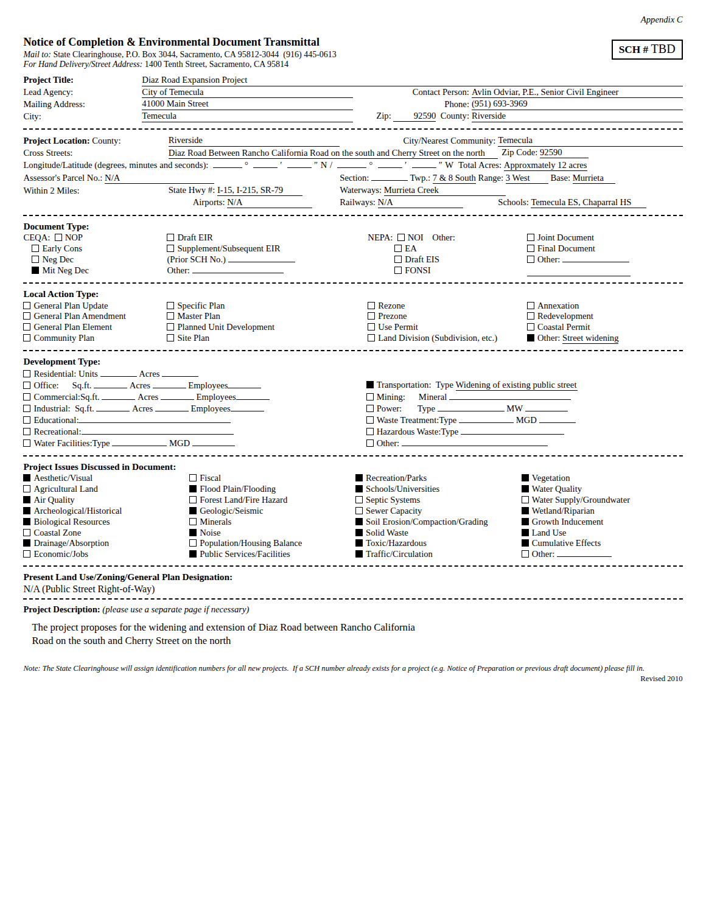Appendix C
Notice of Completion & Environmental Document Transmittal
Mail to: State Clearinghouse, P.O. Box 3044, Sacramento, CA 95812-3044 (916) 445-0613
For Hand Delivery/Street Address: 1400 Tenth Street, Sacramento, CA 95814
SCH # TBD
| Project Title: | Diaz Road Expansion Project |
| Lead Agency: | City of Temecula | Contact Person: | Avlin Odviar, P.E., Senior Civil Engineer |
| Mailing Address: | 41000 Main Street | Phone: | (951) 693-3969 |
| City: | Temecula | Zip: 92590 County: | Riverside |
| Project Location: County: | Riverside | City/Nearest Community: | Temecula |
| Cross Streets: | Diaz Road Between Rancho California Road on the south and Cherry Street on the north | Zip Code: 92590 |
| Longitude/Latitude (degrees, minutes and seconds): ° ′ ″ N / ° ′ ″ W Total Acres: Approxmately 12 acres |
| Assessor's Parcel No.: N/A | Section: Twp.: 7 & 8 South Range: 3 West Base: Murrieta |
| Within 2 Miles: | State Hwy #: I-15, I-215, SR-79 | Waterways: Murrieta Creek |
| | Airports: N/A | Railways: N/A | Schools: Temecula ES, Chaparral HS |
Document Type:
CEQA: NOP
Draft EIR
NEPA: NOI Other:
Joint Document
Early Cons
Supplement/Subsequent EIR
EA
Final Document
Neg Dec
(Prior SCH No.)
Draft EIS
Other:
Mit Neg Dec
Other:
FONSI
Local Action Type:
General Plan Update
Specific Plan
Rezone
Annexation
General Plan Amendment
Master Plan
Prezone
Redevelopment
General Plan Element
Planned Unit Development
Use Permit
Coastal Permit
Community Plan
Site Plan
Land Division (Subdivision, etc.)
Other: Street widening
Development Type:
| Residential: Units Acres | |
| Office: Sq.ft. Acres Employees | Transportation: Type Widening of existing public street |
| Commercial:Sq.ft. Acres Employees | Mining: Mineral |
| Industrial: Sq.ft. Acres Employees | Power: Type MW |
| Educational: | Waste Treatment:Type MGD |
| Recreational: | Hazardous Waste:Type |
| Water Facilities:Type MGD | Other: |
Project Issues Discussed in Document:
Aesthetic/Visual
Fiscal
Recreation/Parks
Vegetation
Agricultural Land
Flood Plain/Flooding
Schools/Universities
Water Quality
Air Quality
Forest Land/Fire Hazard
Septic Systems
Water Supply/Groundwater
Archeological/Historical
Geologic/Seismic
Sewer Capacity
Wetland/Riparian
Biological Resources
Minerals
Soil Erosion/Compaction/Grading
Growth Inducement
Coastal Zone
Noise
Solid Waste
Land Use
Drainage/Absorption
Population/Housing Balance
Toxic/Hazardous
Cumulative Effects
Economic/Jobs
Public Services/Facilities
Traffic/Circulation
Other:
Present Land Use/Zoning/General Plan Designation:
N/A (Public Street Right-of-Way)
Project Description: (please use a separate page if necessary)
The project proposes for the widening and extension of Diaz Road between Rancho California
Road on the south and Cherry Street on the north
Note: The State Clearinghouse will assign identification numbers for all new projects. If a SCH number already exists for a project (e.g. Notice of Preparation or previous draft document) please fill in.
Revised 2010